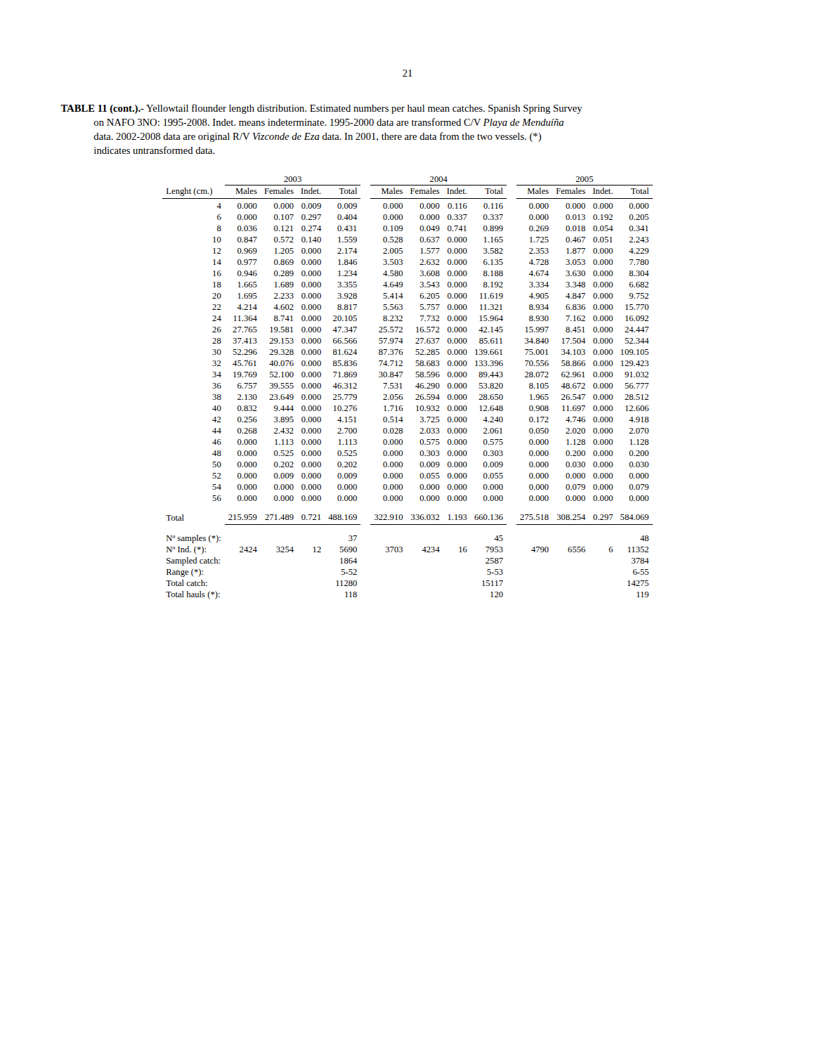21
TABLE 11 (cont.).- Yellowtail flounder length distribution. Estimated numbers per haul mean catches. Spanish Spring Survey on NAFO 3NO: 1995-2008. Indet. means indeterminate. 1995-2000 data are transformed C/V Playa de Menduíña data. 2002-2008 data are original R/V Vizconde de Eza data. In 2001, there are data from the two vessels. (*) indicates untransformed data.
| | 2003 | | 2004 | | 2005 |
| Lenght (cm.) | Males | Females | Indet. | Total | | Males | Females | Indet. | Total | | Males | Females | Indet. | Total |
| 4 | 0.000 | 0.000 | 0.009 | 0.009 | | 0.000 | 0.000 | 0.116 | 0.116 | | 0.000 | 0.000 | 0.000 | 0.000 |
| 6 | 0.000 | 0.107 | 0.297 | 0.404 | | 0.000 | 0.000 | 0.337 | 0.337 | | 0.000 | 0.013 | 0.192 | 0.205 |
| 8 | 0.036 | 0.121 | 0.274 | 0.431 | | 0.109 | 0.049 | 0.741 | 0.899 | | 0.269 | 0.018 | 0.054 | 0.341 |
| 10 | 0.847 | 0.572 | 0.140 | 1.559 | | 0.528 | 0.637 | 0.000 | 1.165 | | 1.725 | 0.467 | 0.051 | 2.243 |
| 12 | 0.969 | 1.205 | 0.000 | 2.174 | | 2.005 | 1.577 | 0.000 | 3.582 | | 2.353 | 1.877 | 0.000 | 4.229 |
| 14 | 0.977 | 0.869 | 0.000 | 1.846 | | 3.503 | 2.632 | 0.000 | 6.135 | | 4.728 | 3.053 | 0.000 | 7.780 |
| 16 | 0.946 | 0.289 | 0.000 | 1.234 | | 4.580 | 3.608 | 0.000 | 8.188 | | 4.674 | 3.630 | 0.000 | 8.304 |
| 18 | 1.665 | 1.689 | 0.000 | 3.355 | | 4.649 | 3.543 | 0.000 | 8.192 | | 3.334 | 3.348 | 0.000 | 6.682 |
| 20 | 1.695 | 2.233 | 0.000 | 3.928 | | 5.414 | 6.205 | 0.000 | 11.619 | | 4.905 | 4.847 | 0.000 | 9.752 |
| 22 | 4.214 | 4.602 | 0.000 | 8.817 | | 5.563 | 5.757 | 0.000 | 11.321 | | 8.934 | 6.836 | 0.000 | 15.770 |
| 24 | 11.364 | 8.741 | 0.000 | 20.105 | | 8.232 | 7.732 | 0.000 | 15.964 | | 8.930 | 7.162 | 0.000 | 16.092 |
| 26 | 27.765 | 19.581 | 0.000 | 47.347 | | 25.572 | 16.572 | 0.000 | 42.145 | | 15.997 | 8.451 | 0.000 | 24.447 |
| 28 | 37.413 | 29.153 | 0.000 | 66.566 | | 57.974 | 27.637 | 0.000 | 85.611 | | 34.840 | 17.504 | 0.000 | 52.344 |
| 30 | 52.296 | 29.328 | 0.000 | 81.624 | | 87.376 | 52.285 | 0.000 | 139.661 | | 75.001 | 34.103 | 0.000 | 109.105 |
| 32 | 45.761 | 40.076 | 0.000 | 85.836 | | 74.712 | 58.683 | 0.000 | 133.396 | | 70.556 | 58.866 | 0.000 | 129.423 |
| 34 | 19.769 | 52.100 | 0.000 | 71.869 | | 30.847 | 58.596 | 0.000 | 89.443 | | 28.072 | 62.961 | 0.000 | 91.032 |
| 36 | 6.757 | 39.555 | 0.000 | 46.312 | | 7.531 | 46.290 | 0.000 | 53.820 | | 8.105 | 48.672 | 0.000 | 56.777 |
| 38 | 2.130 | 23.649 | 0.000 | 25.779 | | 2.056 | 26.594 | 0.000 | 28.650 | | 1.965 | 26.547 | 0.000 | 28.512 |
| 40 | 0.832 | 9.444 | 0.000 | 10.276 | | 1.716 | 10.932 | 0.000 | 12.648 | | 0.908 | 11.697 | 0.000 | 12.606 |
| 42 | 0.256 | 3.895 | 0.000 | 4.151 | | 0.514 | 3.725 | 0.000 | 4.240 | | 0.172 | 4.746 | 0.000 | 4.918 |
| 44 | 0.268 | 2.432 | 0.000 | 2.700 | | 0.028 | 2.033 | 0.000 | 2.061 | | 0.050 | 2.020 | 0.000 | 2.070 |
| 46 | 0.000 | 1.113 | 0.000 | 1.113 | | 0.000 | 0.575 | 0.000 | 0.575 | | 0.000 | 1.128 | 0.000 | 1.128 |
| 48 | 0.000 | 0.525 | 0.000 | 0.525 | | 0.000 | 0.303 | 0.000 | 0.303 | | 0.000 | 0.200 | 0.000 | 0.200 |
| 50 | 0.000 | 0.202 | 0.000 | 0.202 | | 0.000 | 0.009 | 0.000 | 0.009 | | 0.000 | 0.030 | 0.000 | 0.030 |
| 52 | 0.000 | 0.009 | 0.000 | 0.009 | | 0.000 | 0.055 | 0.000 | 0.055 | | 0.000 | 0.000 | 0.000 | 0.000 |
| 54 | 0.000 | 0.000 | 0.000 | 0.000 | | 0.000 | 0.000 | 0.000 | 0.000 | | 0.000 | 0.079 | 0.000 | 0.079 |
| 56 | 0.000 | 0.000 | 0.000 | 0.000 | | 0.000 | 0.000 | 0.000 | 0.000 | | 0.000 | 0.000 | 0.000 | 0.000 |
| Total | 215.959 | 271.489 | 0.721 | 488.169 | | 322.910 | 336.032 | 1.193 | 660.136 | | 275.518 | 308.254 | 0.297 | 584.069 |
| Nº samples (*): | | | | 37 | | | | | 45 | | | | | 48 |
| Nº Ind. (*): | 2424 | 3254 | 12 | 5690 | | 3703 | 4234 | 16 | 7953 | | 4790 | 6556 | 6 | 11352 |
| Sampled catch: | | | | 1864 | | | | | 2587 | | | | | 3784 |
| Range (*): | | | | 5-52 | | | | | 5-53 | | | | | 6-55 |
| Total catch: | | | | 11280 | | | | | 15117 | | | | | 14275 |
| Total hauls (*): | | | | 118 | | | | | 120 | | | | | 119 |